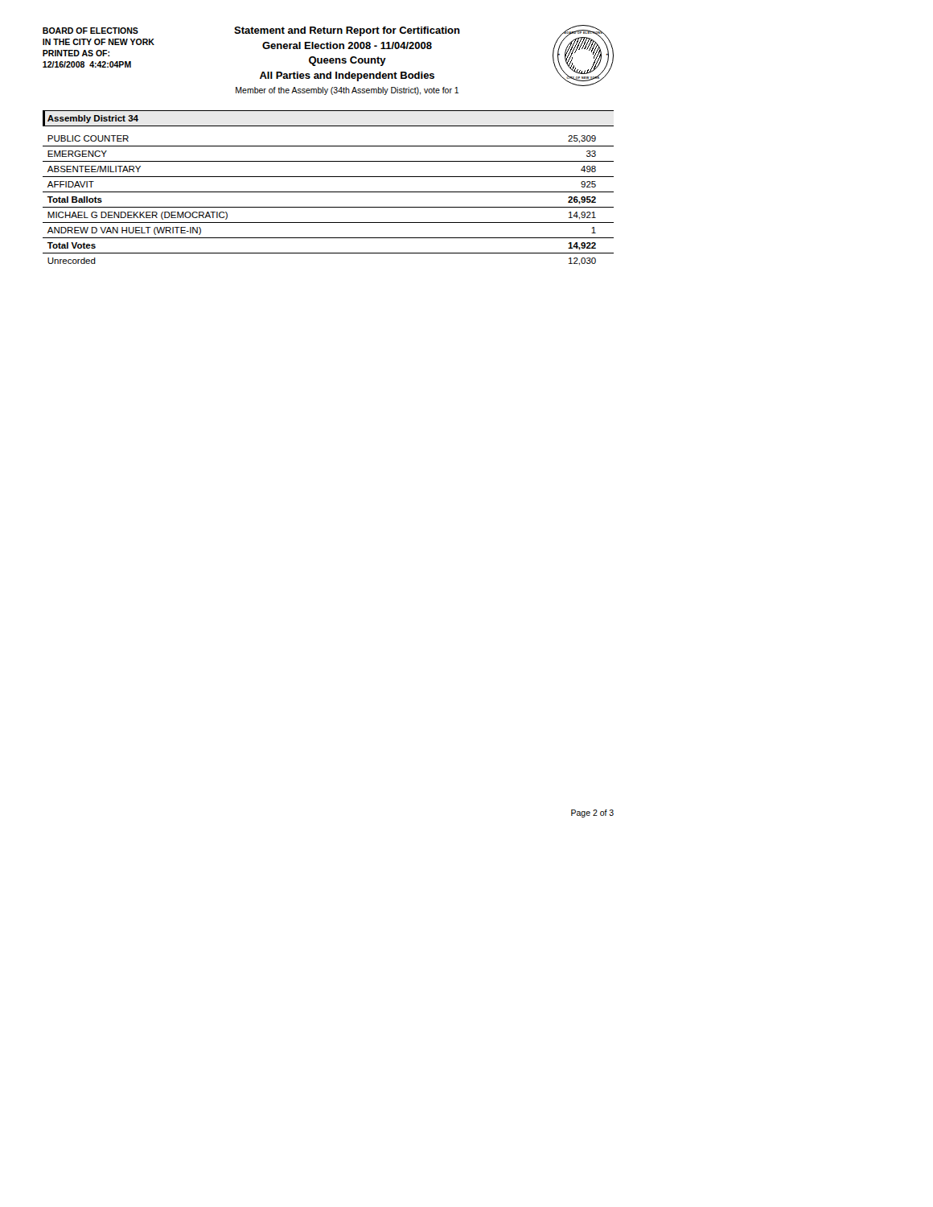BOARD OF ELECTIONS
IN THE CITY OF NEW YORK
PRINTED AS OF:
12/16/2008 4:42:04PM
Statement and Return Report for Certification
General Election 2008 - 11/04/2008
Queens County
All Parties and Independent Bodies
Member of the Assembly (34th Assembly District), vote for 1
BOARD OF ELECTIONS
CITY OF NEW YORK
★
★
Assembly District 34
| PUBLIC COUNTER | 25,309 |
| EMERGENCY | 33 |
| ABSENTEE/MILITARY | 498 |
| AFFIDAVIT | 925 |
| Total Ballots | 26,952 |
| MICHAEL G DENDEKKER (DEMOCRATIC) | 14,921 |
| ANDREW D VAN HUELT (WRITE-IN) | 1 |
| Total Votes | 14,922 |
| Unrecorded | 12,030 |
Page 2 of 3